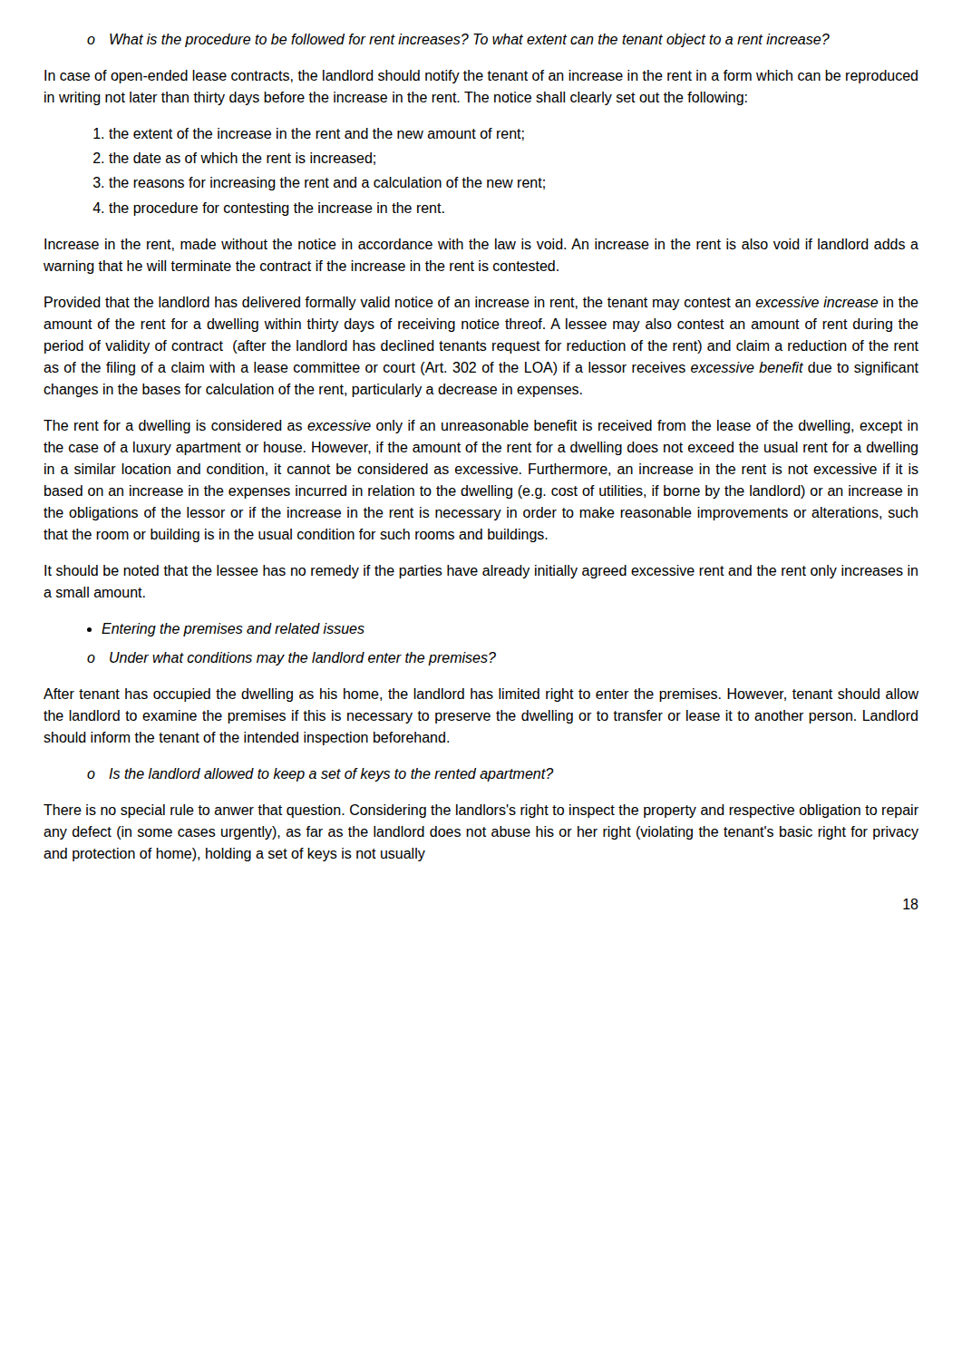o What is the procedure to be followed for rent increases? To what extent can the tenant object to a rent increase?
In case of open-ended lease contracts, the landlord should notify the tenant of an increase in the rent in a form which can be reproduced in writing not later than thirty days before the increase in the rent. The notice shall clearly set out the following:
the extent of the increase in the rent and the new amount of rent;
the date as of which the rent is increased;
the reasons for increasing the rent and a calculation of the new rent;
the procedure for contesting the increase in the rent.
Increase in the rent, made without the notice in accordance with the law is void. An increase in the rent is also void if landlord adds a warning that he will terminate the contract if the increase in the rent is contested.
Provided that the landlord has delivered formally valid notice of an increase in rent, the tenant may contest an excessive increase in the amount of the rent for a dwelling within thirty days of receiving notice threof. A lessee may also contest an amount of rent during the period of validity of contract (after the landlord has declined tenants request for reduction of the rent) and claim a reduction of the rent as of the filing of a claim with a lease committee or court (Art. 302 of the LOA) if a lessor receives excessive benefit due to significant changes in the bases for calculation of the rent, particularly a decrease in expenses.
The rent for a dwelling is considered as excessive only if an unreasonable benefit is received from the lease of the dwelling, except in the case of a luxury apartment or house. However, if the amount of the rent for a dwelling does not exceed the usual rent for a dwelling in a similar location and condition, it cannot be considered as excessive. Furthermore, an increase in the rent is not excessive if it is based on an increase in the expenses incurred in relation to the dwelling (e.g. cost of utilities, if borne by the landlord) or an increase in the obligations of the lessor or if the increase in the rent is necessary in order to make reasonable improvements or alterations, such that the room or building is in the usual condition for such rooms and buildings.
It should be noted that the lessee has no remedy if the parties have already initially agreed excessive rent and the rent only increases in a small amount.
Entering the premises and related issues
o Under what conditions may the landlord enter the premises?
After tenant has occupied the dwelling as his home, the landlord has limited right to enter the premises. However, tenant should allow the landlord to examine the premises if this is necessary to preserve the dwelling or to transfer or lease it to another person. Landlord should inform the tenant of the intended inspection beforehand.
o Is the landlord allowed to keep a set of keys to the rented apartment?
There is no special rule to anwer that question. Considering the landlors's right to inspect the property and respective obligation to repair any defect (in some cases urgently), as far as the landlord does not abuse his or her right (violating the tenant's basic right for privacy and protection of home), holding a set of keys is not usually
18